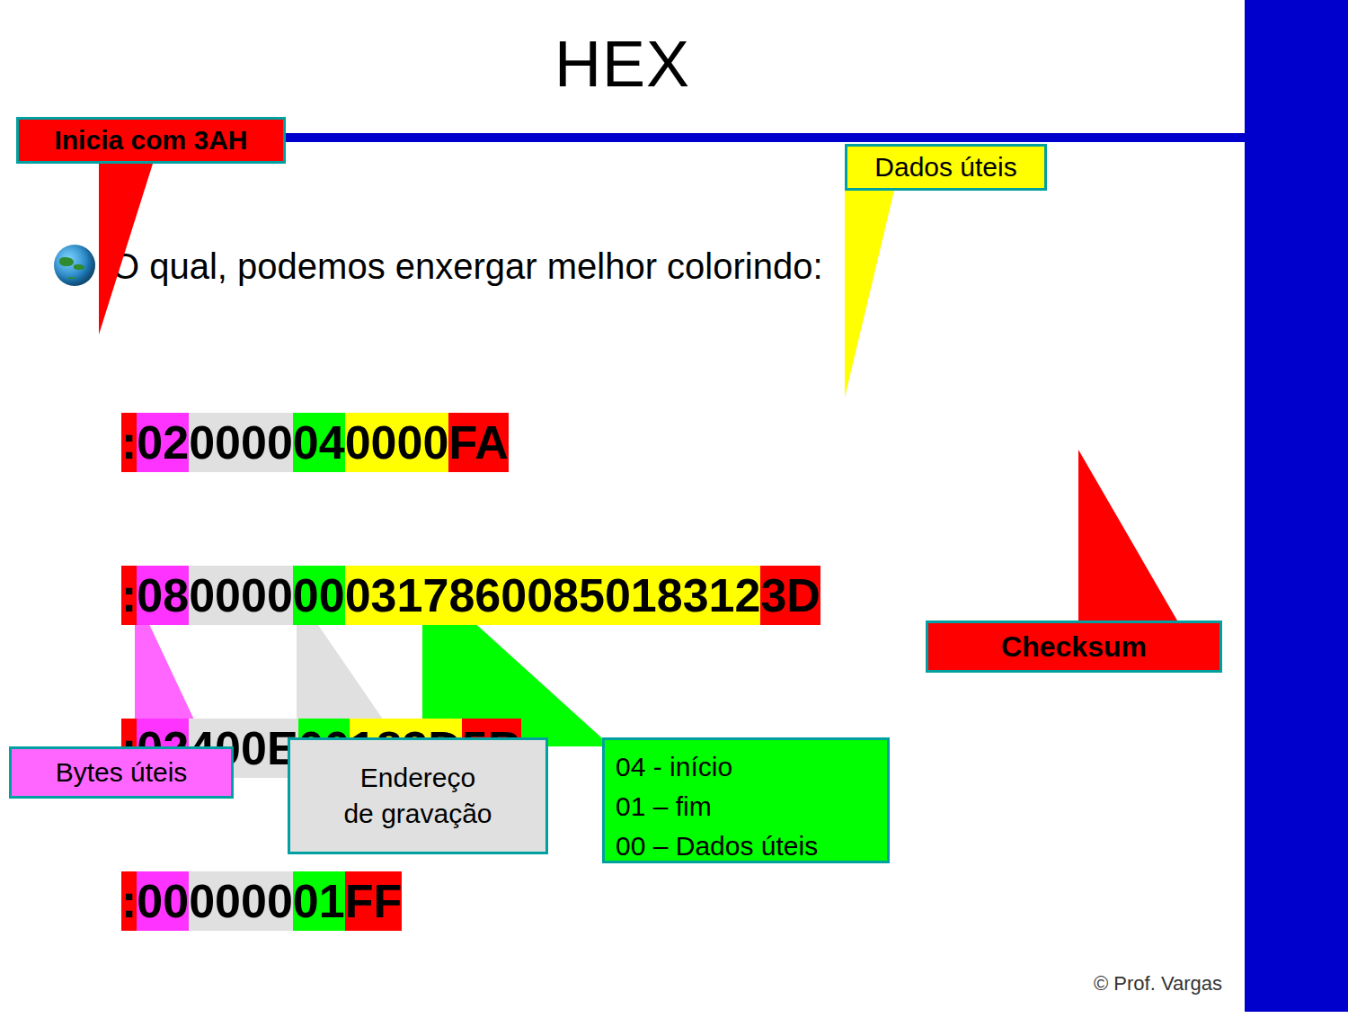HEX
O qual, podemos enxergar melhor colorindo:
: 020000040000 FA : 0800000003178600850183123D : 02400E 00183D 5B : 00000001 FF
Inicia com 3AH
Dados úteis
Checksum
Bytes úteis
Endereço
de gravação
04 - início
01 – fim
00 – Dados úteis
© Prof. Vargas